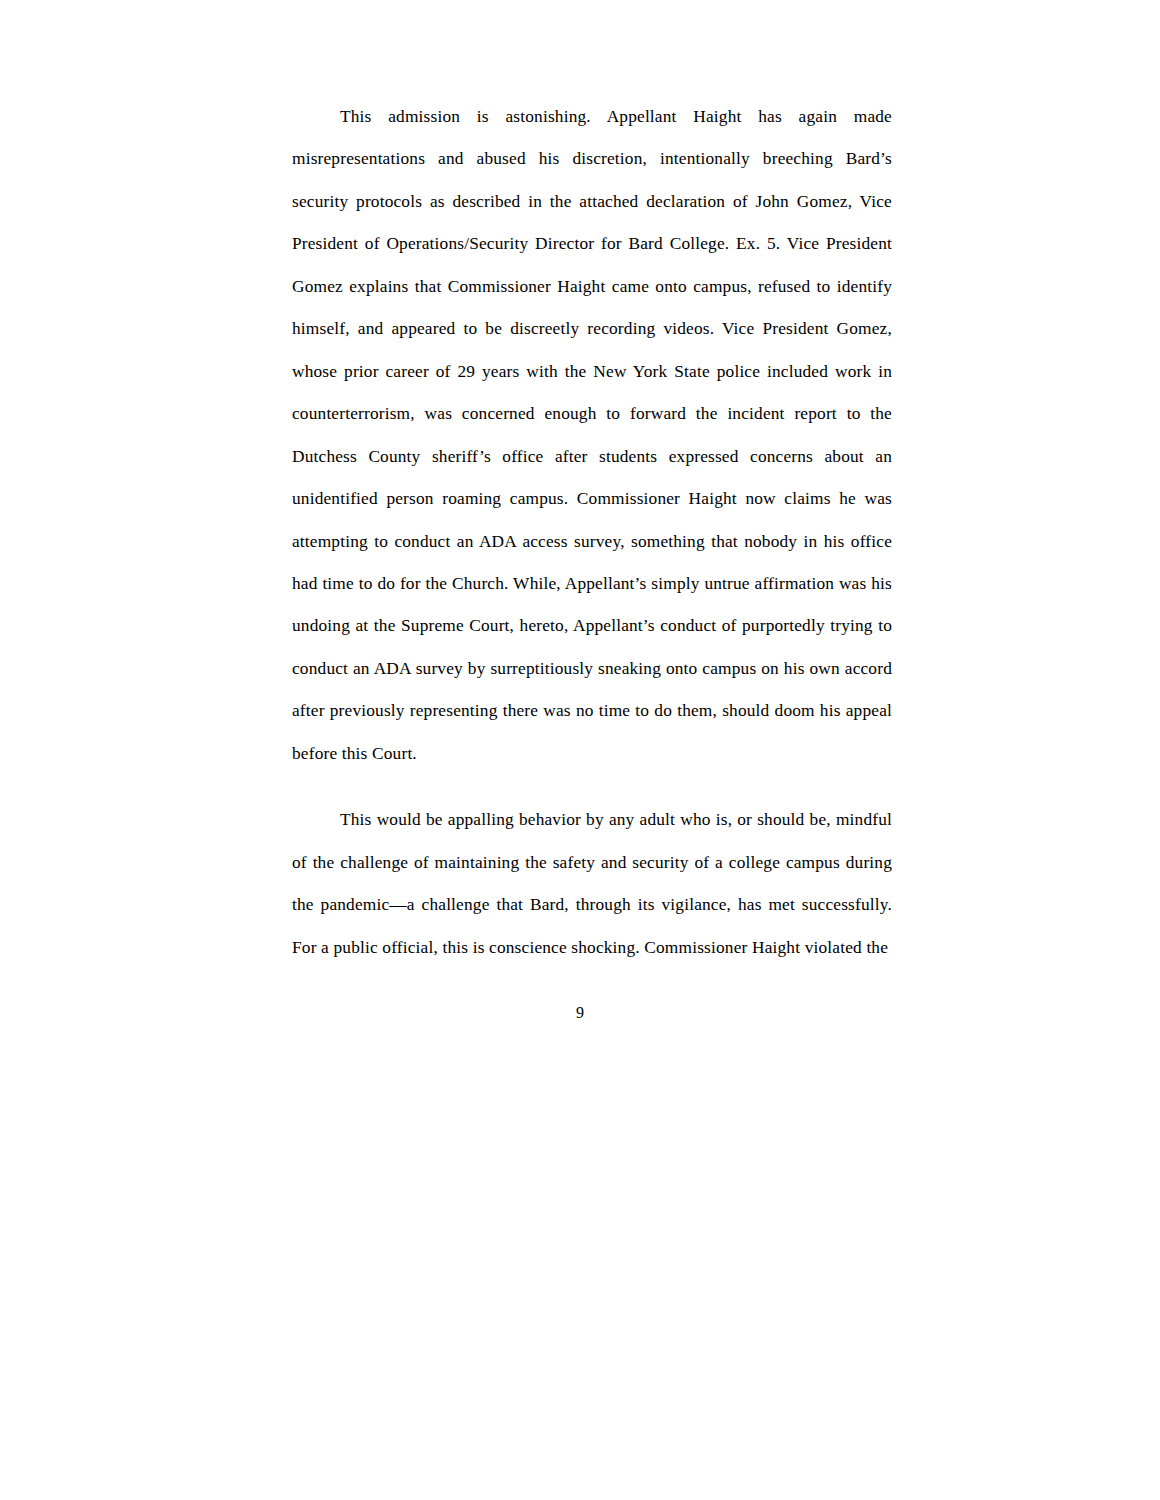This admission is astonishing. Appellant Haight has again made misrepresentations and abused his discretion, intentionally breeching Bard’s security protocols as described in the attached declaration of John Gomez, Vice President of Operations/Security Director for Bard College. Ex. 5. Vice President Gomez explains that Commissioner Haight came onto campus, refused to identify himself, and appeared to be discreetly recording videos. Vice President Gomez, whose prior career of 29 years with the New York State police included work in counterterrorism, was concerned enough to forward the incident report to the Dutchess County sheriff’s office after students expressed concerns about an unidentified person roaming campus. Commissioner Haight now claims he was attempting to conduct an ADA access survey, something that nobody in his office had time to do for the Church. While, Appellant’s simply untrue affirmation was his undoing at the Supreme Court, hereto, Appellant’s conduct of purportedly trying to conduct an ADA survey by surreptitiously sneaking onto campus on his own accord after previously representing there was no time to do them, should doom his appeal before this Court.
This would be appalling behavior by any adult who is, or should be, mindful of the challenge of maintaining the safety and security of a college campus during the pandemic—a challenge that Bard, through its vigilance, has met successfully. For a public official, this is conscience shocking. Commissioner Haight violated the
9